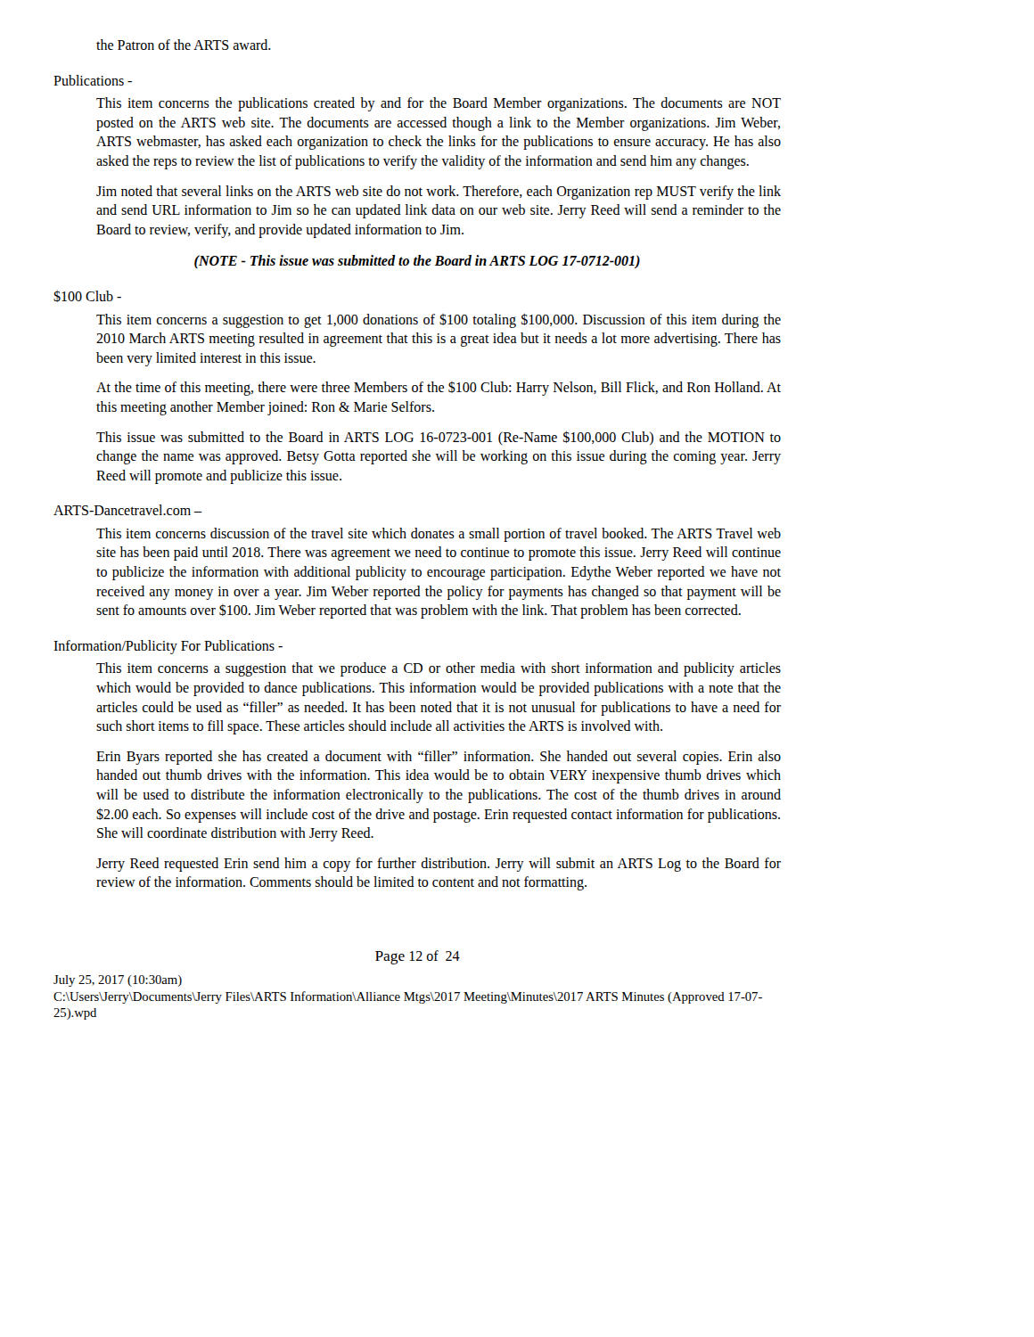the Patron of the ARTS award.
Publications -
This item concerns the publications created by and for the Board Member organizations. The documents are NOT posted on the ARTS web site. The documents are accessed though a link to the Member organizations. Jim Weber, ARTS webmaster, has asked each organization to check the links for the publications to ensure accuracy. He has also asked the reps to review the list of publications to verify the validity of the information and send him any changes.
Jim noted that several links on the ARTS web site do not work. Therefore, each Organization rep MUST verify the link and send URL information to Jim so he can updated link data on our web site. Jerry Reed will send a reminder to the Board to review, verify, and provide updated information to Jim.
(NOTE - This issue was submitted to the Board in ARTS LOG 17-0712-001)
$100 Club -
This item concerns a suggestion to get 1,000 donations of $100 totaling $100,000. Discussion of this item during the 2010 March ARTS meeting resulted in agreement that this is a great idea but it needs a lot more advertising. There has been very limited interest in this issue.
At the time of this meeting, there were three Members of the $100 Club: Harry Nelson, Bill Flick, and Ron Holland. At this meeting another Member joined: Ron & Marie Selfors.
This issue was submitted to the Board in ARTS LOG 16-0723-001 (Re-Name $100,000 Club) and the MOTION to change the name was approved. Betsy Gotta reported she will be working on this issue during the coming year. Jerry Reed will promote and publicize this issue.
ARTS-Dancetravel.com –
This item concerns discussion of the travel site which donates a small portion of travel booked. The ARTS Travel web site has been paid until 2018. There was agreement we need to continue to promote this issue. Jerry Reed will continue to publicize the information with additional publicity to encourage participation. Edythe Weber reported we have not received any money in over a year. Jim Weber reported the policy for payments has changed so that payment will be sent fo amounts over $100. Jim Weber reported that was problem with the link. That problem has been corrected.
Information/Publicity For Publications -
This item concerns a suggestion that we produce a CD or other media with short information and publicity articles which would be provided to dance publications. This information would be provided publications with a note that the articles could be used as “filler” as needed. It has been noted that it is not unusual for publications to have a need for such short items to fill space. These articles should include all activities the ARTS is involved with.
Erin Byars reported she has created a document with “filler” information. She handed out several copies. Erin also handed out thumb drives with the information. This idea would be to obtain VERY inexpensive thumb drives which will be used to distribute the information electronically to the publications. The cost of the thumb drives in around $2.00 each. So expenses will include cost of the drive and postage. Erin requested contact information for publications. She will coordinate distribution with Jerry Reed.
Jerry Reed requested Erin send him a copy for further distribution. Jerry will submit an ARTS Log to the Board for review of the information. Comments should be limited to content and not formatting.
Page 12 of 24
July 25, 2017 (10:30am)
C:\Users\Jerry\Documents\Jerry Files\ARTS Information\Alliance Mtgs\2017 Meeting\Minutes\2017 ARTS Minutes (Approved 17-07-25).wpd